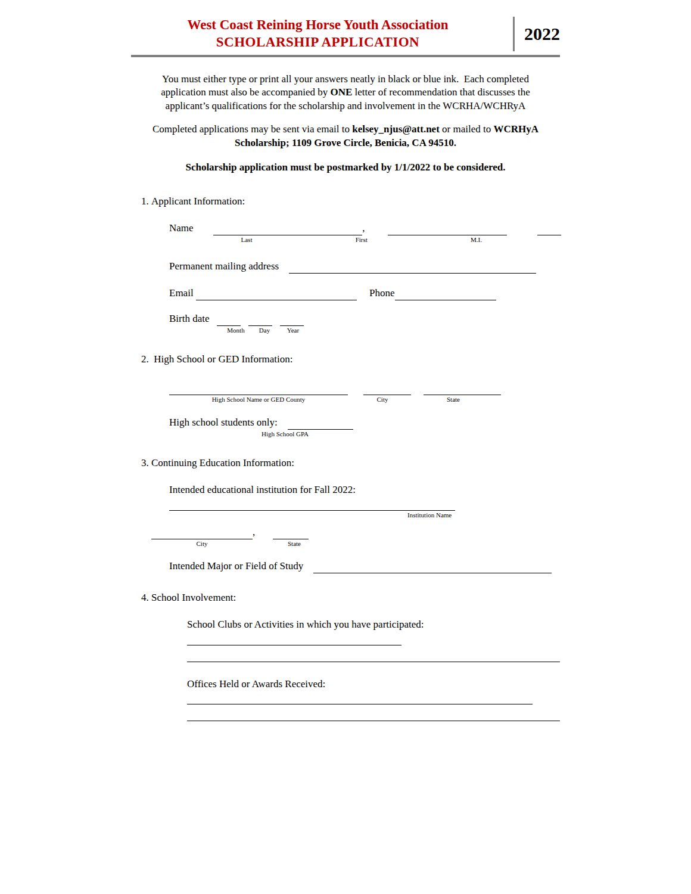West Coast Reining Horse Youth Association
SCHOLARSHIP APPLICATION
2022
You must either type or print all your answers neatly in black or blue ink. Each completed application must also be accompanied by ONE letter of recommendation that discusses the applicant’s qualifications for the scholarship and involvement in the WCRHA/WCHRyA
Completed applications may be sent via email to kelsey_njus@att.net or mailed to WCRHyA Scholarship; 1109 Grove Circle, Benicia, CA 94510.
Scholarship application must be postmarked by 1/1/2022 to be considered.
Applicant Information:
Name ,
Last First M.I.
Permanent mailing address
Email Phone
Birth date
Month Day Year
High School or GED Information:
High School Name or GED County City State
High school students only:
High School GPA
Continuing Education Information:
Intended educational institution for Fall 2022:
Institution Name
,
City State
Intended Major or Field of Study
School Involvement:
School Clubs or Activities in which you have participated:
Offices Held or Awards Received: